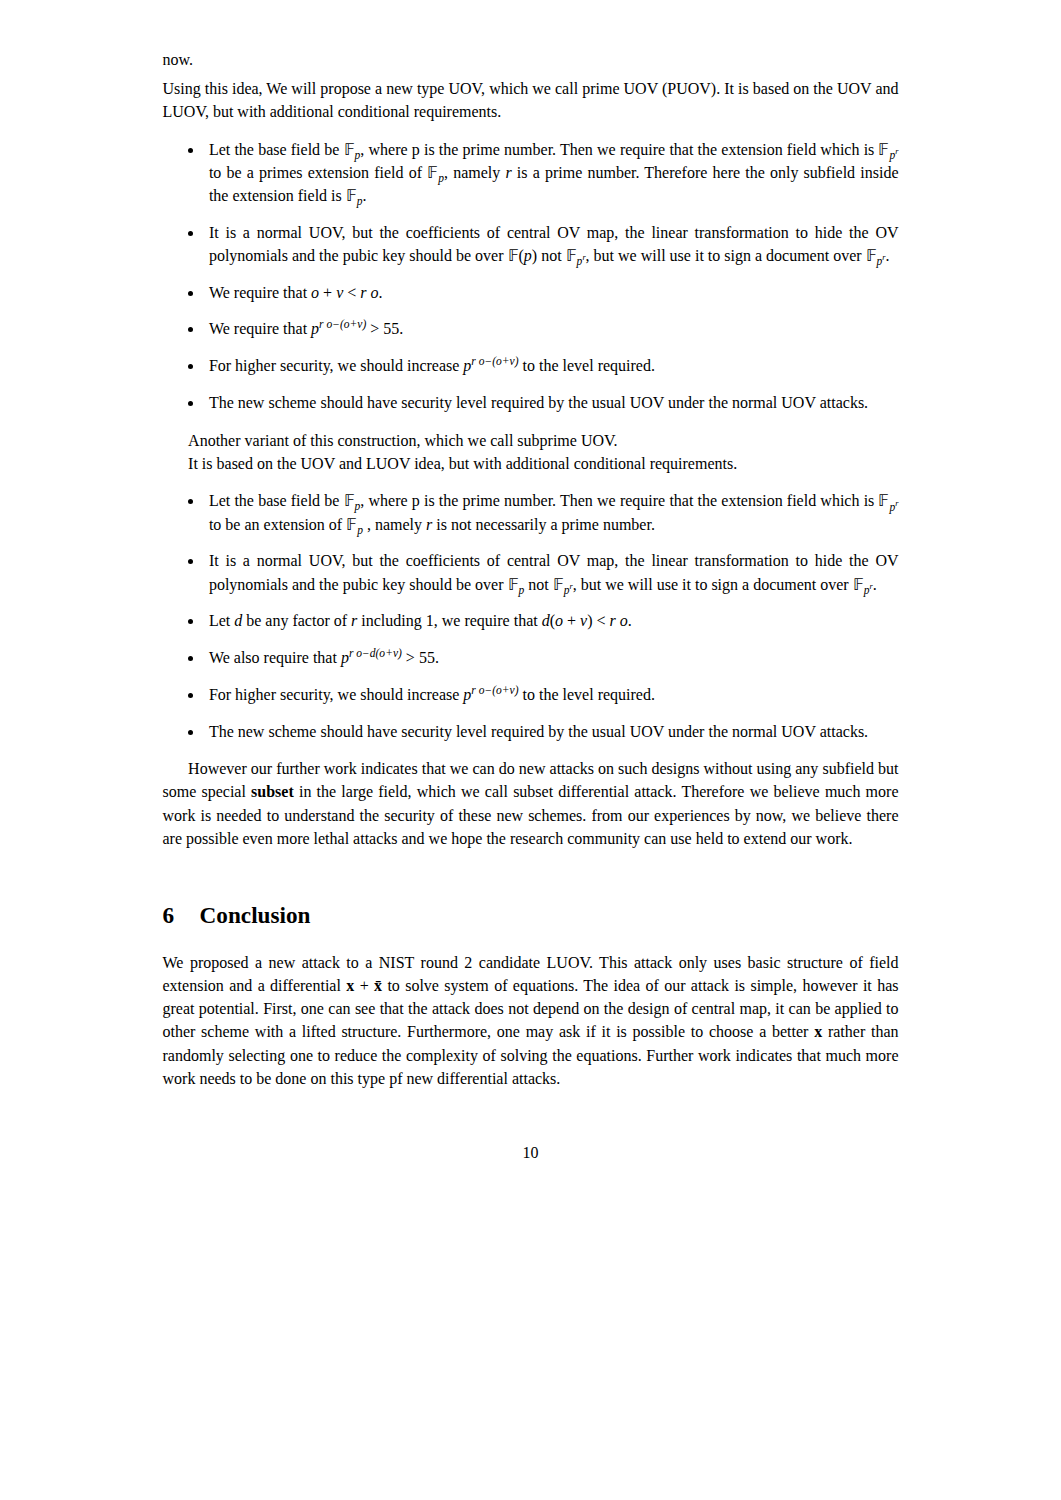now.
Using this idea, We will propose a new type UOV, which we call prime UOV (PUOV). It is based on the UOV and LUOV, but with additional conditional requirements.
Let the base field be 𝔽p, where p is the prime number. Then we require that the extension field which is 𝔽pr to be a primes extension field of 𝔽p, namely r is a prime number. Therefore here the only subfield inside the extension field is 𝔽p.
It is a normal UOV, but the coefficients of central OV map, the linear transformation to hide the OV polynomials and the pubic key should be over 𝔽(p) not 𝔽pr, but we will use it to sign a document over 𝔽pr.
We require that o + v < r o.
We require that pr o−(o+v) > 55.
For higher security, we should increase pr o−(o+v) to the level required.
The new scheme should have security level required by the usual UOV under the normal UOV attacks.
Another variant of this construction, which we call subprime UOV.
It is based on the UOV and LUOV idea, but with additional conditional requirements.
Let the base field be 𝔽p, where p is the prime number. Then we require that the extension field which is 𝔽pr to be an extension of 𝔽p , namely r is not necessarily a prime number.
It is a normal UOV, but the coefficients of central OV map, the linear transformation to hide the OV polynomials and the pubic key should be over 𝔽p not 𝔽pr, but we will use it to sign a document over 𝔽pr.
Let d be any factor of r including 1, we require that d(o + v) < r o.
We also require that pr o−d(o+v) > 55.
For higher security, we should increase pr o−(o+v) to the level required.
The new scheme should have security level required by the usual UOV under the normal UOV attacks.
However our further work indicates that we can do new attacks on such designs without using any subfield but some special subset in the large field, which we call subset differential attack. Therefore we believe much more work is needed to understand the security of these new schemes. from our experiences by now, we believe there are possible even more lethal attacks and we hope the research community can use held to extend our work.
6 Conclusion
We proposed a new attack to a NIST round 2 candidate LUOV. This attack only uses basic structure of field extension and a differential x + x̄ to solve system of equations. The idea of our attack is simple, however it has great potential. First, one can see that the attack does not depend on the design of central map, it can be applied to other scheme with a lifted structure. Furthermore, one may ask if it is possible to choose a better x rather than randomly selecting one to reduce the complexity of solving the equations. Further work indicates that much more work needs to be done on this type pf new differential attacks.
10